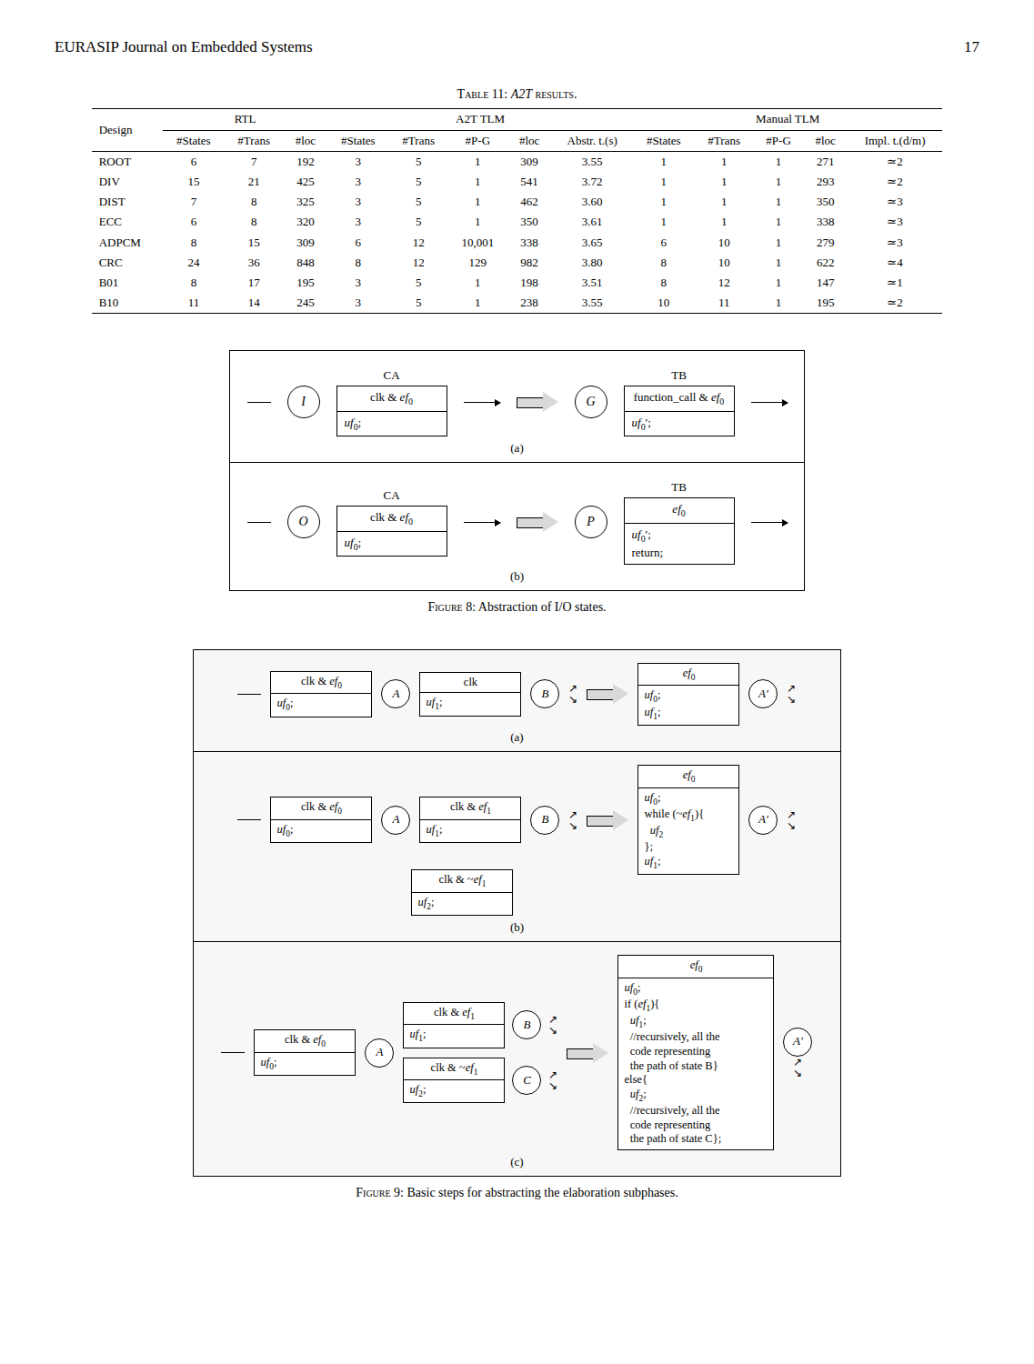EURASIP Journal on Embedded Systems
17
Table 11: A2T results.
| Design | RTL | A2T TLM | Manual TLM |
| --- | --- | --- | --- |
| #States | #Trans | #loc | #States | #Trans | #P-G | #loc | Abstr. t.(s) | #States | #Trans | #P-G | #loc | Impl. t.(d/m) |
| ROOT | 6 | 7 | 192 | 3 | 5 | 1 | 309 | 3.55 | 1 | 1 | 1 | 271 | ≃2 |
| DIV | 15 | 21 | 425 | 3 | 5 | 1 | 541 | 3.72 | 1 | 1 | 1 | 293 | ≃2 |
| DIST | 7 | 8 | 325 | 3 | 5 | 1 | 462 | 3.60 | 1 | 1 | 1 | 350 | ≃3 |
| ECC | 6 | 8 | 320 | 3 | 5 | 1 | 350 | 3.61 | 1 | 1 | 1 | 338 | ≃3 |
| ADPCM | 8 | 15 | 309 | 6 | 12 | 10,001 | 338 | 3.65 | 6 | 10 | 1 | 279 | ≃3 |
| CRC | 24 | 36 | 848 | 8 | 12 | 129 | 982 | 3.80 | 8 | 10 | 1 | 622 | ≃4 |
| B01 | 8 | 17 | 195 | 3 | 5 | 1 | 198 | 3.51 | 8 | 12 | 1 | 147 | ≃1 |
| B10 | 11 | 14 | 245 | 3 | 5 | 1 | 238 | 3.55 | 10 | 11 | 1 | 195 | ≃2 |
I
CA
clk & ef0
uf0;
G
TB
function_call & ef0
uf0′;
(a)
O
CA
clk & ef0
uf0;
P
TB
ef0
uf0′;
return;
(b)
Figure 8: Abstraction of I/O states.
clk & ef0
uf0;
A
clk
uf1;
B
↗
↘
ef0
uf0; uf1;
A′
↗
↘
(a)
clk & ef0
uf0;
A
clk & ef1
uf1;
B
↗
↘
ef0
uf0; while (~ef1){ uf2 }; uf1;
A′
↗
↘
clk & ~ef1
uf2;
(b)
clk & ef0
uf0;
A
clk & ef1
uf1;
B
↗
↘
clk & ~ef1
uf2;
C
↗
↘
ef0
uf0; if (ef1){ uf1; //recursively, all the code representing the path of state B} else{ uf2; //recursively, all the code representing the path of state C};
A′
↗
↘
(c)
Figure 9: Basic steps for abstracting the elaboration subphases.